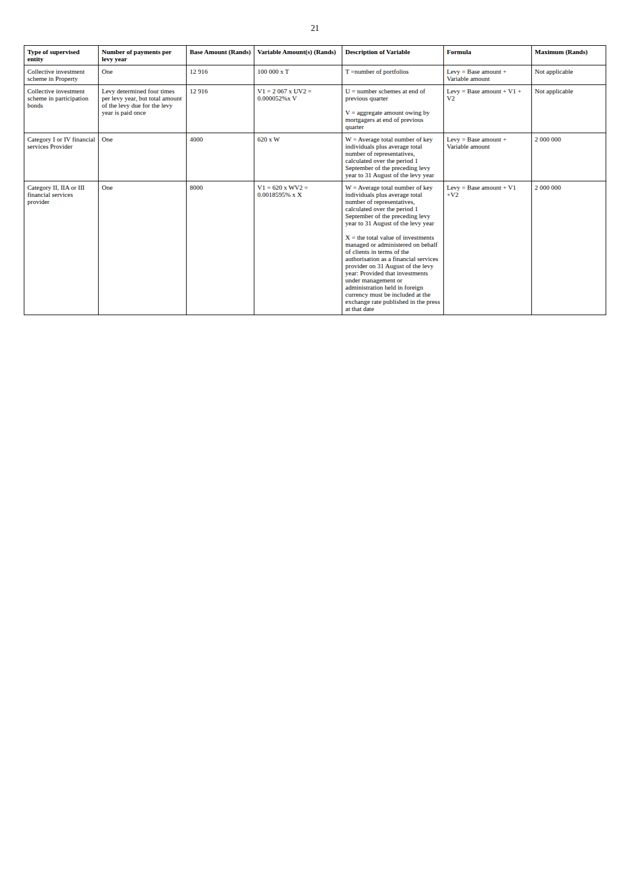21
| Type of supervised entity | Number of payments per levy year | Base Amount (Rands) | Variable Amount(s) (Rands) | Description of Variable | Formula | Maximum (Rands) |
| --- | --- | --- | --- | --- | --- | --- |
| Collective investment scheme in Property | One | 12 916 | 100 000 x T | T =number of portfolios | Levy = Base amount + Variable amount | Not applicable |
| Collective investment scheme in participation bonds | Levy determined four times per levy year, but total amount of the levy due for the levy year is paid once | 12 916 | V1 = 2 067 x UV2 = 0.000052%x V | U = number schemes at end of previous quarter V = aggregate amount owing by mortgagers at end of previous quarter | Levy = Base amount + V1 + V2 | Not applicable |
| Category I or IV financial services Provider | One | 4000 | 620 x W | W = Average total number of key individuals plus average total number of representatives, calculated over the period 1 September of the preceding levy year to 31 August of the levy year | Levy = Base amount + Variable amount | 2 000 000 |
| Category II, IIA or III financial services provider | One | 8000 | V1 = 620 x WV2 = 0.0018595% x X | W = Average total number of key individuals plus average total number of representatives, calculated over the period 1 September of the preceding levy year to 31 August of the levy year X = the total value of investments managed or administered on behalf of clients in terms of the authorisation as a financial services provider on 31 August of the levy year: Provided that investments under management or administration held in foreign currency must be included at the exchange rate published in the press at that date | Levy = Base amount + V1 +V2 | 2 000 000 |